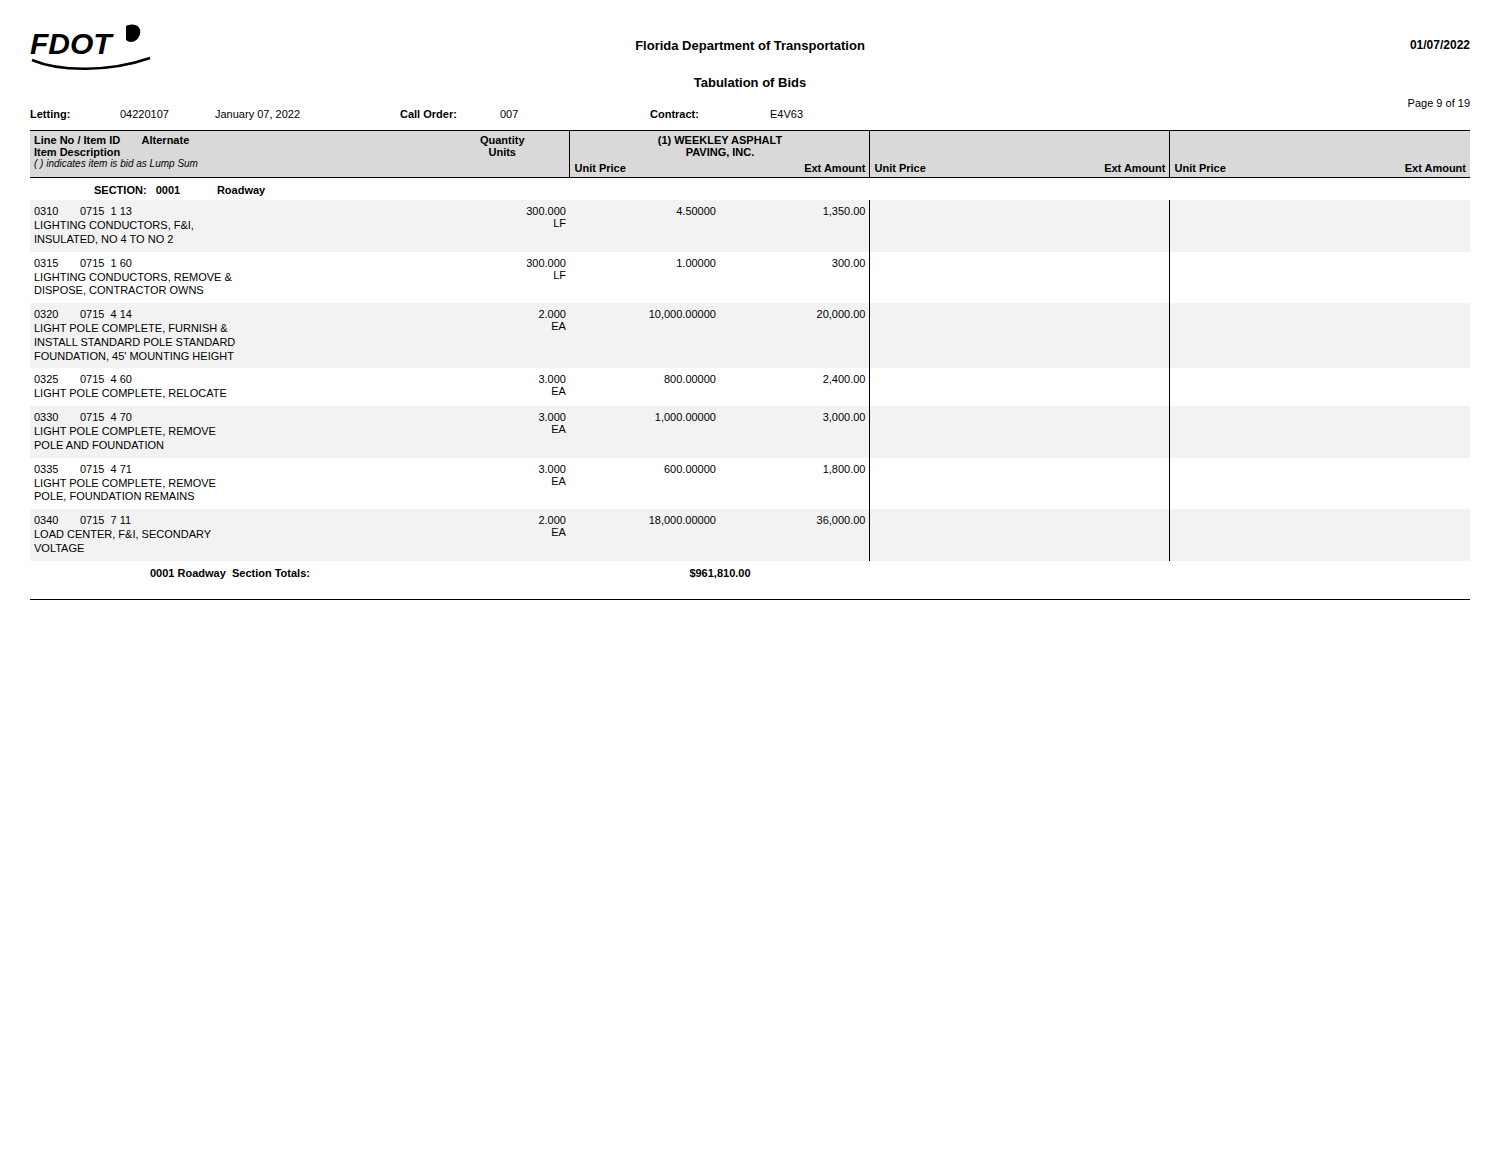FDOT
Florida Department of Transportation
01/07/2022
Tabulation of Bids
Page 9 of 19
Letting: 04220107 January 07, 2022 Call Order: 007 Contract: E4V63
| Line No / Item ID Alternate Item Description ( ) indicates item is bid as Lump Sum | Quantity Units | (1) WEEKLEY ASPHALT PAVING, INC. Unit Price Ext Amount | Unit Price Ext Amount | Unit Price Ext Amount |
| SECTION: 0001 Roadway |
| 0310 0715 1 13 LIGHTING CONDUCTORS, F&I, INSULATED, NO 4 TO NO 2 | 300.000 LF | 4.50000 | 1,350.00 | | | | |
| 0315 0715 1 60 LIGHTING CONDUCTORS, REMOVE & DISPOSE, CONTRACTOR OWNS | 300.000 LF | 1.00000 | 300.00 | | | | |
| 0320 0715 4 14 LIGHT POLE COMPLETE, FURNISH & INSTALL STANDARD POLE STANDARD FOUNDATION, 45' MOUNTING HEIGHT | 2.000 EA | 10,000.00000 | 20,000.00 | | | | |
| 0325 0715 4 60 LIGHT POLE COMPLETE, RELOCATE | 3.000 EA | 800.00000 | 2,400.00 | | | | |
| 0330 0715 4 70 LIGHT POLE COMPLETE, REMOVE POLE AND FOUNDATION | 3.000 EA | 1,000.00000 | 3,000.00 | | | | |
| 0335 0715 4 71 LIGHT POLE COMPLETE, REMOVE POLE, FOUNDATION REMAINS | 3.000 EA | 600.00000 | 1,800.00 | | | | |
| 0340 0715 7 11 LOAD CENTER, F&I, SECONDARY VOLTAGE | 2.000 EA | 18,000.00000 | 36,000.00 | | | | |
| 0001 Roadway Section Totals: | $961,810.00 | | |